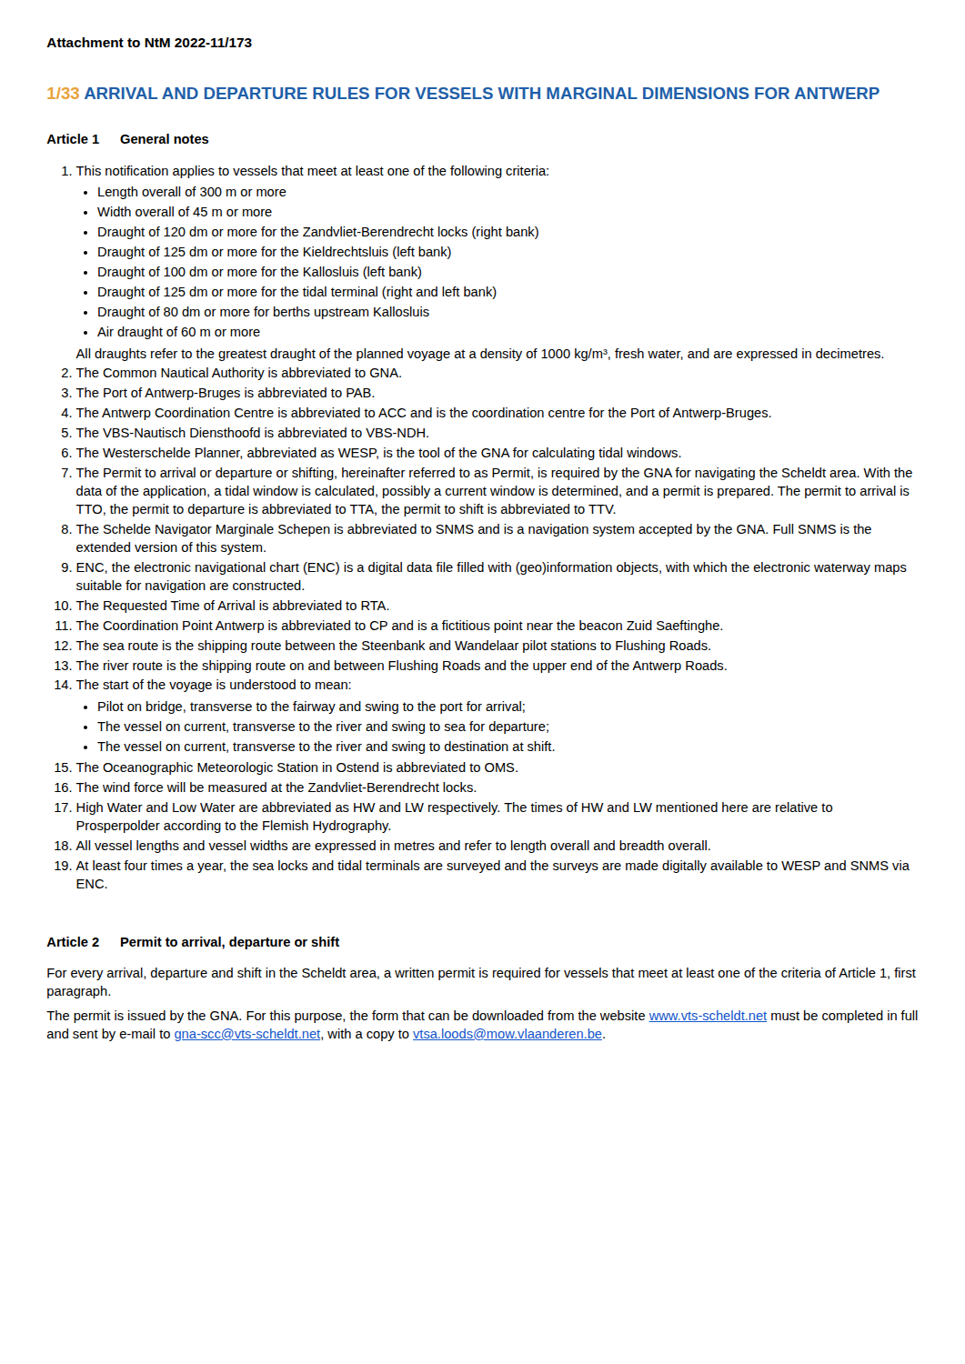Attachment to NtM 2022-11/173
1/33 ARRIVAL AND DEPARTURE RULES FOR VESSELS WITH MARGINAL DIMENSIONS FOR ANTWERP
Article 1 General notes
This notification applies to vessels that meet at least one of the following criteria:
Length overall of 300 m or more
Width overall of 45 m or more
Draught of 120 dm or more for the Zandvliet-Berendrecht locks (right bank)
Draught of 125 dm or more for the Kieldrechtsluis (left bank)
Draught of 100 dm or more for the Kallosluis (left bank)
Draught of 125 dm or more for the tidal terminal (right and left bank)
Draught of 80 dm or more for berths upstream Kallosluis
Air draught of 60 m or more
All draughts refer to the greatest draught of the planned voyage at a density of 1000 kg/m³, fresh water, and are expressed in decimetres.
The Common Nautical Authority is abbreviated to GNA.
The Port of Antwerp-Bruges is abbreviated to PAB.
The Antwerp Coordination Centre is abbreviated to ACC and is the coordination centre for the Port of Antwerp-Bruges.
The VBS-Nautisch Diensthoofd is abbreviated to VBS-NDH.
The Westerschelde Planner, abbreviated as WESP, is the tool of the GNA for calculating tidal windows.
The Permit to arrival or departure or shifting, hereinafter referred to as Permit, is required by the GNA for navigating the Scheldt area. With the data of the application, a tidal window is calculated, possibly a current window is determined, and a permit is prepared. The permit to arrival is TTO, the permit to departure is abbreviated to TTA, the permit to shift is abbreviated to TTV.
The Schelde Navigator Marginale Schepen is abbreviated to SNMS and is a navigation system accepted by the GNA. Full SNMS is the extended version of this system.
ENC, the electronic navigational chart (ENC) is a digital data file filled with (geo)information objects, with which the electronic waterway maps suitable for navigation are constructed.
The Requested Time of Arrival is abbreviated to RTA.
The Coordination Point Antwerp is abbreviated to CP and is a fictitious point near the beacon Zuid Saeftinghe.
The sea route is the shipping route between the Steenbank and Wandelaar pilot stations to Flushing Roads.
The river route is the shipping route on and between Flushing Roads and the upper end of the Antwerp Roads.
The start of the voyage is understood to mean:
Pilot on bridge, transverse to the fairway and swing to the port for arrival;
The vessel on current, transverse to the river and swing to sea for departure;
The vessel on current, transverse to the river and swing to destination at shift.
The Oceanographic Meteorologic Station in Ostend is abbreviated to OMS.
The wind force will be measured at the Zandvliet-Berendrecht locks.
High Water and Low Water are abbreviated as HW and LW respectively. The times of HW and LW mentioned here are relative to Prosperpolder according to the Flemish Hydrography.
All vessel lengths and vessel widths are expressed in metres and refer to length overall and breadth overall.
At least four times a year, the sea locks and tidal terminals are surveyed and the surveys are made digitally available to WESP and SNMS via ENC.
Article 2 Permit to arrival, departure or shift
For every arrival, departure and shift in the Scheldt area, a written permit is required for vessels that meet at least one of the criteria of Article 1, first paragraph.
The permit is issued by the GNA. For this purpose, the form that can be downloaded from the website www.vts-scheldt.net must be completed in full and sent by e-mail to gna-scc@vts-scheldt.net, with a copy to vtsa.loods@mow.vlaanderen.be.